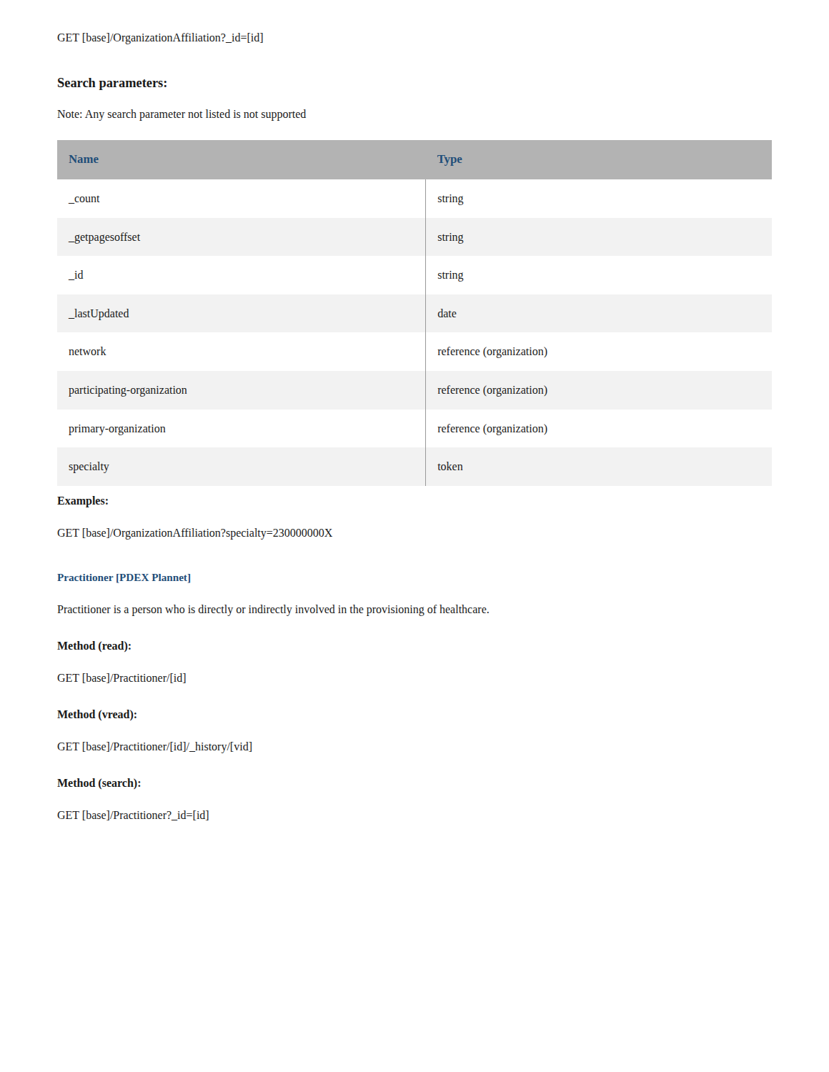GET [base]/OrganizationAffiliation?_id=[id]
Search parameters:
Note: Any search parameter not listed is not supported
| Name | Type |
| --- | --- |
| _count | string |
| _getpagesoffset | string |
| _id | string |
| _lastUpdated | date |
| network | reference (organization) |
| participating-organization | reference (organization) |
| primary-organization | reference (organization) |
| specialty | token |
Examples:
GET [base]/OrganizationAffiliation?specialty=230000000X
Practitioner [PDEX Plannet]
Practitioner is a person who is directly or indirectly involved in the provisioning of healthcare.
Method (read):
GET [base]/Practitioner/[id]
Method (vread):
GET [base]/Practitioner/[id]/_history/[vid]
Method (search):
GET [base]/Practitioner?_id=[id]